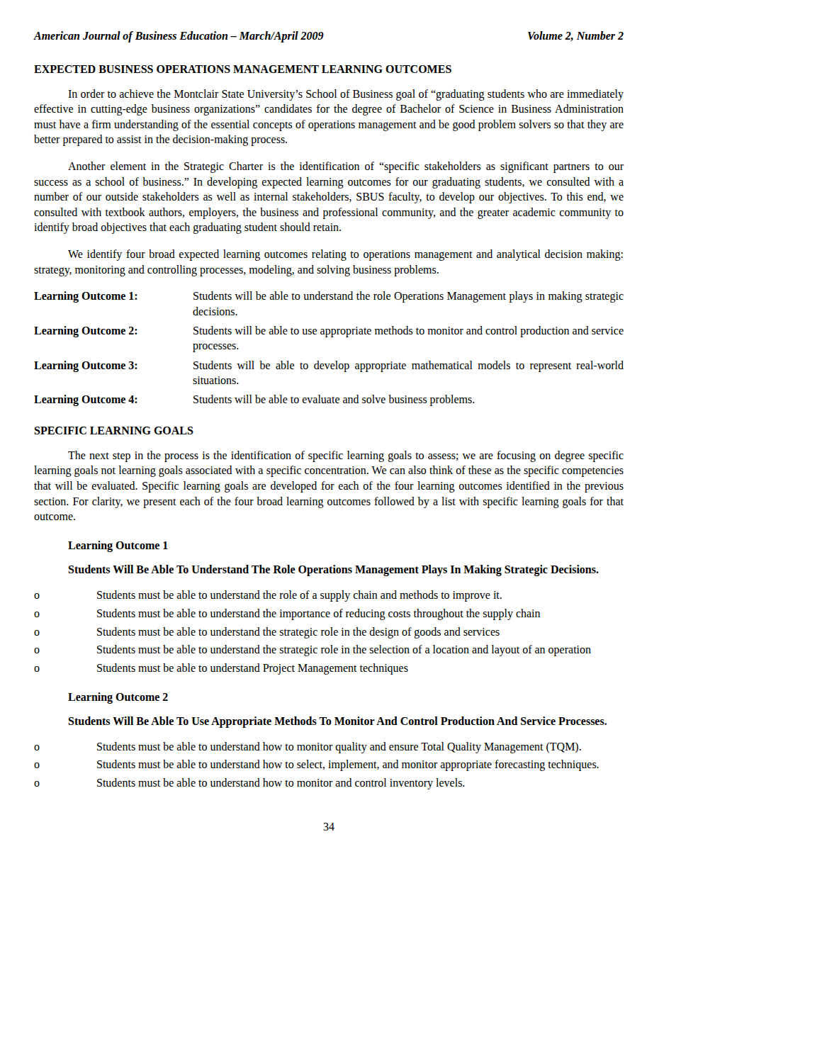American Journal of Business Education – March/April 2009 Volume 2, Number 2
Expected Business Operations Management Learning Outcomes
In order to achieve the Montclair State University’s School of Business goal of “graduating students who are immediately effective in cutting-edge business organizations” candidates for the degree of Bachelor of Science in Business Administration must have a firm understanding of the essential concepts of operations management and be good problem solvers so that they are better prepared to assist in the decision-making process.
Another element in the Strategic Charter is the identification of “specific stakeholders as significant partners to our success as a school of business.” In developing expected learning outcomes for our graduating students, we consulted with a number of our outside stakeholders as well as internal stakeholders, SBUS faculty, to develop our objectives. To this end, we consulted with textbook authors, employers, the business and professional community, and the greater academic community to identify broad objectives that each graduating student should retain.
We identify four broad expected learning outcomes relating to operations management and analytical decision making: strategy, monitoring and controlling processes, modeling, and solving business problems.
Learning Outcome 1:
Students will be able to understand the role Operations Management plays in making strategic decisions.
Learning Outcome 2:
Students will be able to use appropriate methods to monitor and control production and service processes.
Learning Outcome 3:
Students will be able to develop appropriate mathematical models to represent real-world situations.
Learning Outcome 4:
Students will be able to evaluate and solve business problems.
Specific Learning Goals
The next step in the process is the identification of specific learning goals to assess; we are focusing on degree specific learning goals not learning goals associated with a specific concentration. We can also think of these as the specific competencies that will be evaluated. Specific learning goals are developed for each of the four learning outcomes identified in the previous section. For clarity, we present each of the four broad learning outcomes followed by a list with specific learning goals for that outcome.
Learning Outcome 1
Students Will Be Able To Understand The Role Operations Management Plays In Making Strategic Decisions.
Students must be able to understand the role of a supply chain and methods to improve it.
Students must be able to understand the importance of reducing costs throughout the supply chain
Students must be able to understand the strategic role in the design of goods and services
Students must be able to understand the strategic role in the selection of a location and layout of an operation
Students must be able to understand Project Management techniques
Learning Outcome 2
Students Will Be Able To Use Appropriate Methods To Monitor And Control Production And Service Processes.
Students must be able to understand how to monitor quality and ensure Total Quality Management (TQM).
Students must be able to understand how to select, implement, and monitor appropriate forecasting techniques.
Students must be able to understand how to monitor and control inventory levels.
34